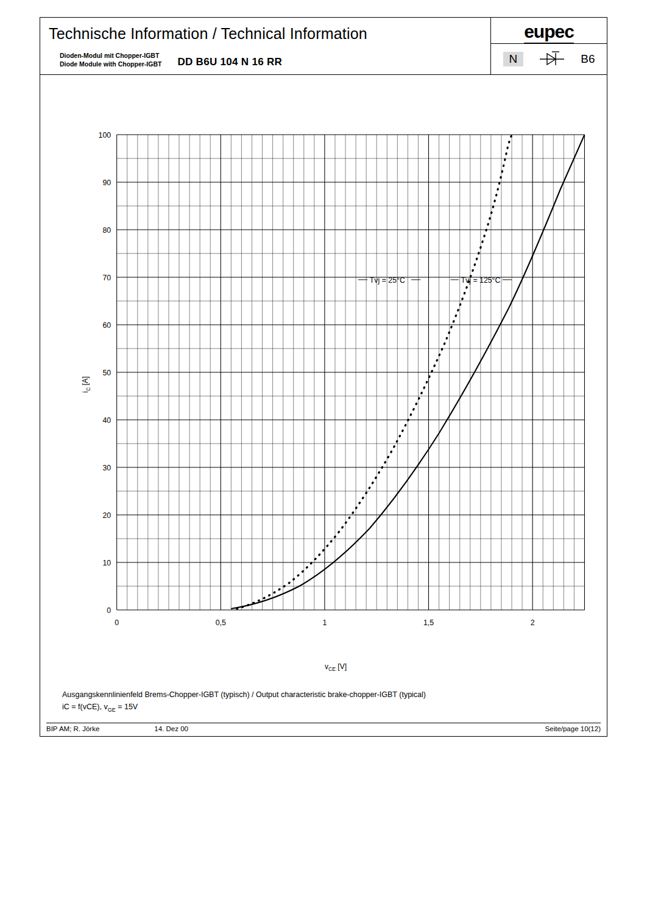Technische Information / Technical Information
Dioden-Modul mit Chopper-IGBT
Diode Module with Chopper-IGBT
DD B6U 104 N 16 RR
eupec
N B6
iC [A]
100 90 80 70 60 50 40 30 20 10 0 0 0,5 1 1,5 2 Tvj = 25°C Tvj = 125°C
vCE [V]
Ausgangskennlinienfeld Brems-Chopper-IGBT (typisch) / Output characteristic brake-chopper-IGBT (typical)
iC = f(vCE), vGE = 15V
BIP AM; R. Jörke 14. Dez 00
Seite/page 10(12)